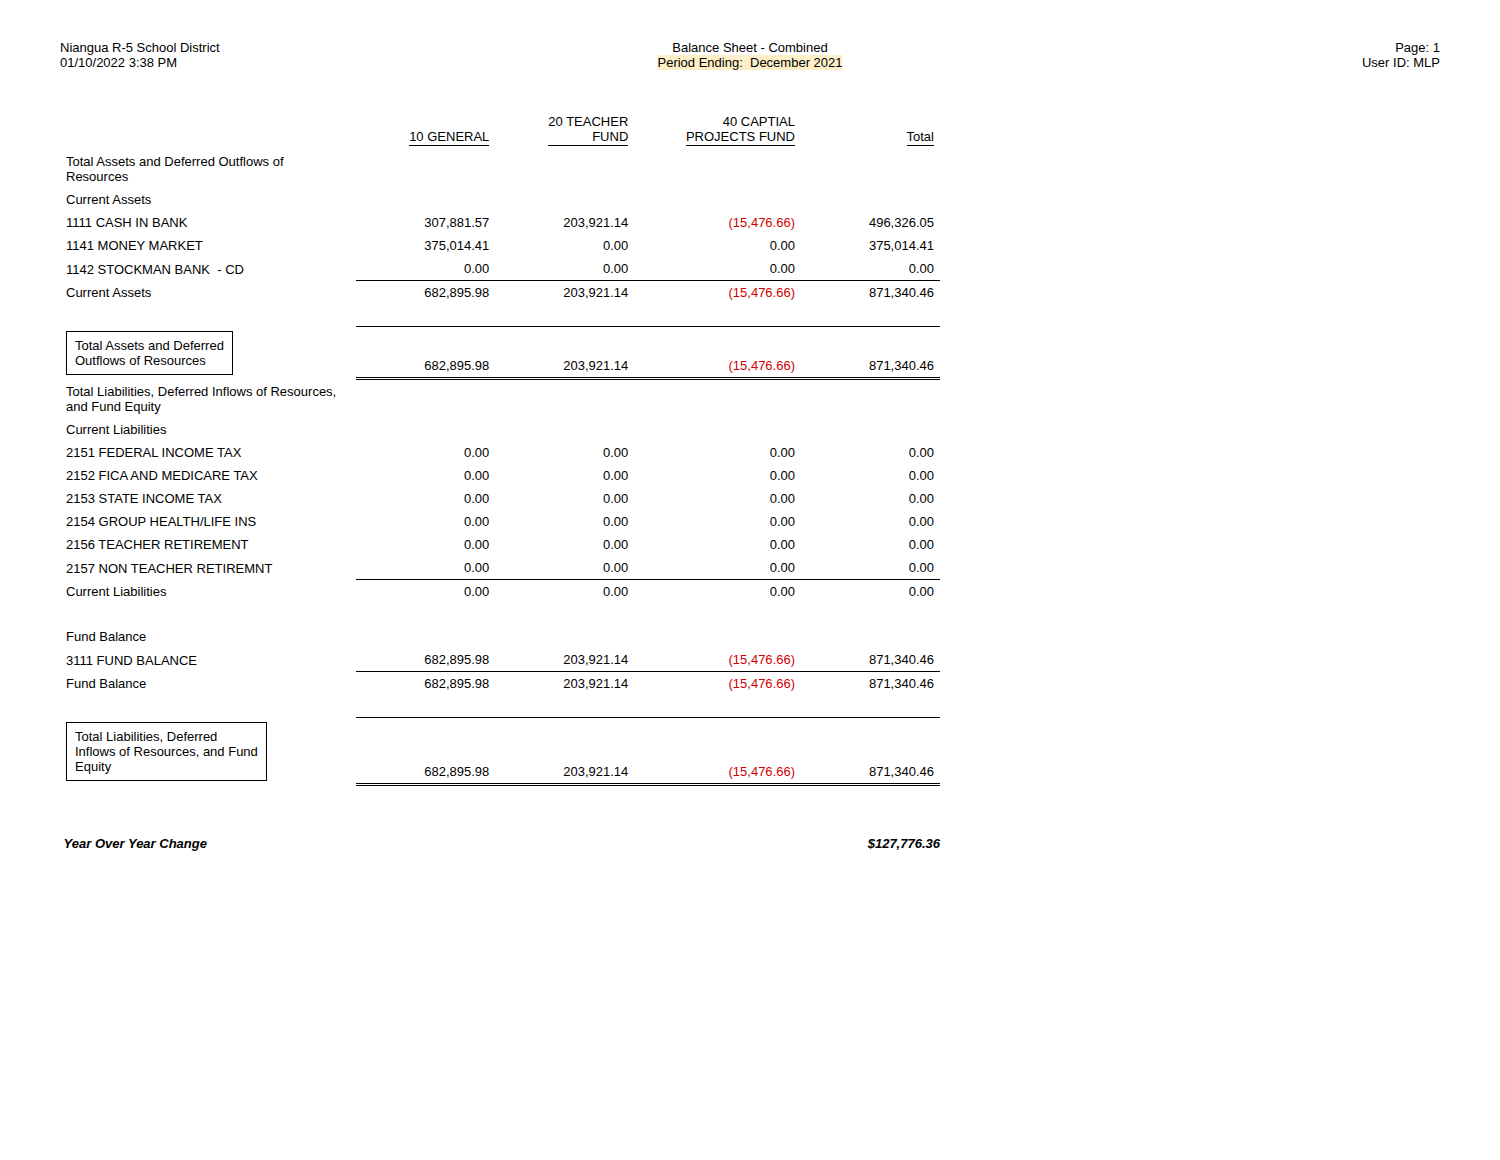Niangua R-5 School District
01/10/2022 3:38 PM
Balance Sheet - Combined
Period Ending: December 2021
Page: 1
User ID: MLP
| | 10 GENERAL | 20 TEACHER FUND | 40 CAPTIAL PROJECTS FUND | Total |
| Total Assets and Deferred Outflows of Resources |
| Current Assets | | | | |
| 1111 CASH IN BANK | 307,881.57 | 203,921.14 | (15,476.66) | 496,326.05 |
| 1141 MONEY MARKET | 375,014.41 | 0.00 | 0.00 | 375,014.41 |
| 1142 STOCKMAN BANK - CD | 0.00 | 0.00 | 0.00 | 0.00 |
| Current Assets | 682,895.98 | 203,921.14 | (15,476.66) | 871,340.46 |
| Total Assets and Deferred Outflows of Resources | 682,895.98 | 203,921.14 | (15,476.66) | 871,340.46 |
| Total Liabilities, Deferred Inflows of Resources, and Fund Equity |
| Current Liabilities | | | | |
| 2151 FEDERAL INCOME TAX | 0.00 | 0.00 | 0.00 | 0.00 |
| 2152 FICA AND MEDICARE TAX | 0.00 | 0.00 | 0.00 | 0.00 |
| 2153 STATE INCOME TAX | 0.00 | 0.00 | 0.00 | 0.00 |
| 2154 GROUP HEALTH/LIFE INS | 0.00 | 0.00 | 0.00 | 0.00 |
| 2156 TEACHER RETIREMENT | 0.00 | 0.00 | 0.00 | 0.00 |
| 2157 NON TEACHER RETIREMNT | 0.00 | 0.00 | 0.00 | 0.00 |
| Current Liabilities | 0.00 | 0.00 | 0.00 | 0.00 |
| Fund Balance | | | | |
| 3111 FUND BALANCE | 682,895.98 | 203,921.14 | (15,476.66) | 871,340.46 |
| Fund Balance | 682,895.98 | 203,921.14 | (15,476.66) | 871,340.46 |
| Total Liabilities, Deferred Inflows of Resources, and Fund Equity | 682,895.98 | 203,921.14 | (15,476.66) | 871,340.46 |
Year Over Year Change $127,776.36